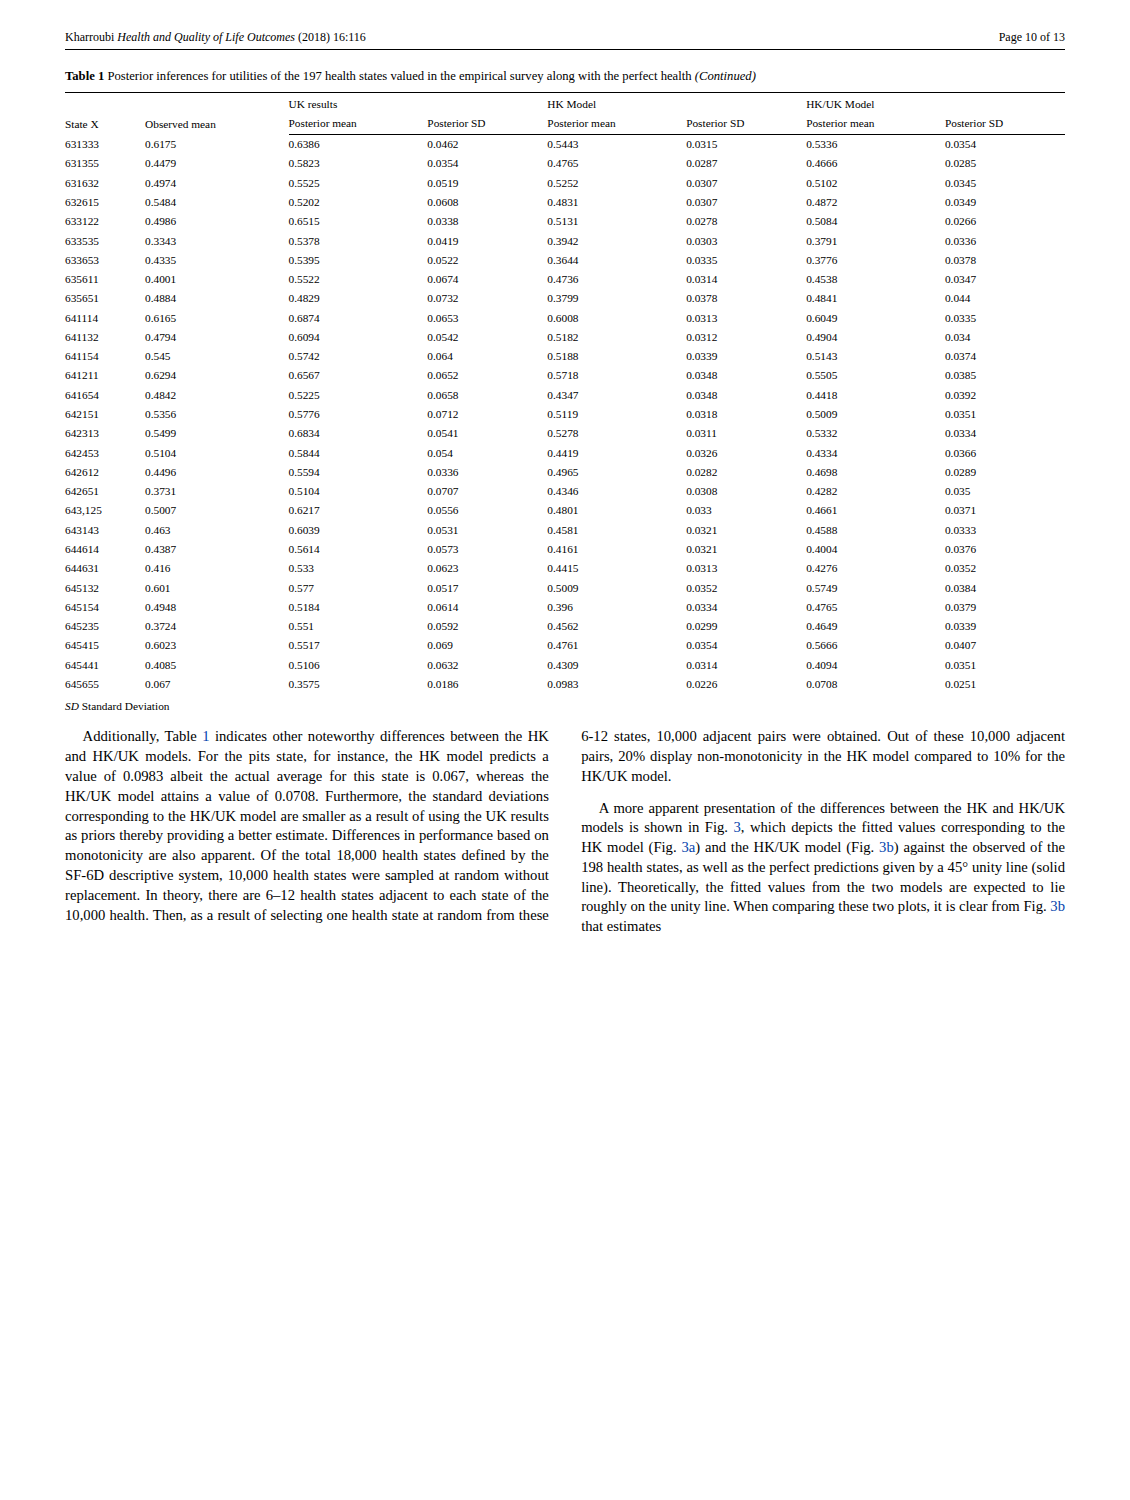Kharroubi Health and Quality of Life Outcomes (2018) 16:116 Page 10 of 13
Table 1 Posterior inferences for utilities of the 197 health states valued in the empirical survey along with the perfect health (Continued)
| State X | Observed mean | UK results | HK Model | HK/UK Model |
| --- | --- | --- | --- | --- |
| Posterior mean | Posterior SD | Posterior mean | Posterior SD | Posterior mean | Posterior SD |
| 631333 | 0.6175 | 0.6386 | 0.0462 | 0.5443 | 0.0315 | 0.5336 | 0.0354 |
| 631355 | 0.4479 | 0.5823 | 0.0354 | 0.4765 | 0.0287 | 0.4666 | 0.0285 |
| 631632 | 0.4974 | 0.5525 | 0.0519 | 0.5252 | 0.0307 | 0.5102 | 0.0345 |
| 632615 | 0.5484 | 0.5202 | 0.0608 | 0.4831 | 0.0307 | 0.4872 | 0.0349 |
| 633122 | 0.4986 | 0.6515 | 0.0338 | 0.5131 | 0.0278 | 0.5084 | 0.0266 |
| 633535 | 0.3343 | 0.5378 | 0.0419 | 0.3942 | 0.0303 | 0.3791 | 0.0336 |
| 633653 | 0.4335 | 0.5395 | 0.0522 | 0.3644 | 0.0335 | 0.3776 | 0.0378 |
| 635611 | 0.4001 | 0.5522 | 0.0674 | 0.4736 | 0.0314 | 0.4538 | 0.0347 |
| 635651 | 0.4884 | 0.4829 | 0.0732 | 0.3799 | 0.0378 | 0.4841 | 0.044 |
| 641114 | 0.6165 | 0.6874 | 0.0653 | 0.6008 | 0.0313 | 0.6049 | 0.0335 |
| 641132 | 0.4794 | 0.6094 | 0.0542 | 0.5182 | 0.0312 | 0.4904 | 0.034 |
| 641154 | 0.545 | 0.5742 | 0.064 | 0.5188 | 0.0339 | 0.5143 | 0.0374 |
| 641211 | 0.6294 | 0.6567 | 0.0652 | 0.5718 | 0.0348 | 0.5505 | 0.0385 |
| 641654 | 0.4842 | 0.5225 | 0.0658 | 0.4347 | 0.0348 | 0.4418 | 0.0392 |
| 642151 | 0.5356 | 0.5776 | 0.0712 | 0.5119 | 0.0318 | 0.5009 | 0.0351 |
| 642313 | 0.5499 | 0.6834 | 0.0541 | 0.5278 | 0.0311 | 0.5332 | 0.0334 |
| 642453 | 0.5104 | 0.5844 | 0.054 | 0.4419 | 0.0326 | 0.4334 | 0.0366 |
| 642612 | 0.4496 | 0.5594 | 0.0336 | 0.4965 | 0.0282 | 0.4698 | 0.0289 |
| 642651 | 0.3731 | 0.5104 | 0.0707 | 0.4346 | 0.0308 | 0.4282 | 0.035 |
| 643,125 | 0.5007 | 0.6217 | 0.0556 | 0.4801 | 0.033 | 0.4661 | 0.0371 |
| 643143 | 0.463 | 0.6039 | 0.0531 | 0.4581 | 0.0321 | 0.4588 | 0.0333 |
| 644614 | 0.4387 | 0.5614 | 0.0573 | 0.4161 | 0.0321 | 0.4004 | 0.0376 |
| 644631 | 0.416 | 0.533 | 0.0623 | 0.4415 | 0.0313 | 0.4276 | 0.0352 |
| 645132 | 0.601 | 0.577 | 0.0517 | 0.5009 | 0.0352 | 0.5749 | 0.0384 |
| 645154 | 0.4948 | 0.5184 | 0.0614 | 0.396 | 0.0334 | 0.4765 | 0.0379 |
| 645235 | 0.3724 | 0.551 | 0.0592 | 0.4562 | 0.0299 | 0.4649 | 0.0339 |
| 645415 | 0.6023 | 0.5517 | 0.069 | 0.4761 | 0.0354 | 0.5666 | 0.0407 |
| 645441 | 0.4085 | 0.5106 | 0.0632 | 0.4309 | 0.0314 | 0.4094 | 0.0351 |
| 645655 | 0.067 | 0.3575 | 0.0186 | 0.0983 | 0.0226 | 0.0708 | 0.0251 |
SD Standard Deviation
Additionally, Table 1 indicates other noteworthy differences between the HK and HK/UK models. For the pits state, for instance, the HK model predicts a value of 0.0983 albeit the actual average for this state is 0.067, whereas the HK/UK model attains a value of 0.0708. Furthermore, the standard deviations corresponding to the HK/UK model are smaller as a result of using the UK results as priors thereby providing a better estimate. Differences in performance based on monotonicity are also apparent. Of the total 18,000 health states defined by the SF-6D descriptive system, 10,000 health states were sampled at random without replacement. In theory, there are 6–12 health states adjacent to each state of the 10,000 health. Then, as a result of selecting one health state at random from these 6-12 states, 10,000 adjacent pairs were obtained. Out of these 10,000 adjacent pairs, 20% display non-monotonicity in the HK model compared to 10% for the HK/UK model.
A more apparent presentation of the differences between the HK and HK/UK models is shown in Fig. 3, which depicts the fitted values corresponding to the HK model (Fig. 3a) and the HK/UK model (Fig. 3b) against the observed of the 198 health states, as well as the perfect predictions given by a 45° unity line (solid line). Theoretically, the fitted values from the two models are expected to lie roughly on the unity line. When comparing these two plots, it is clear from Fig. 3b that estimates